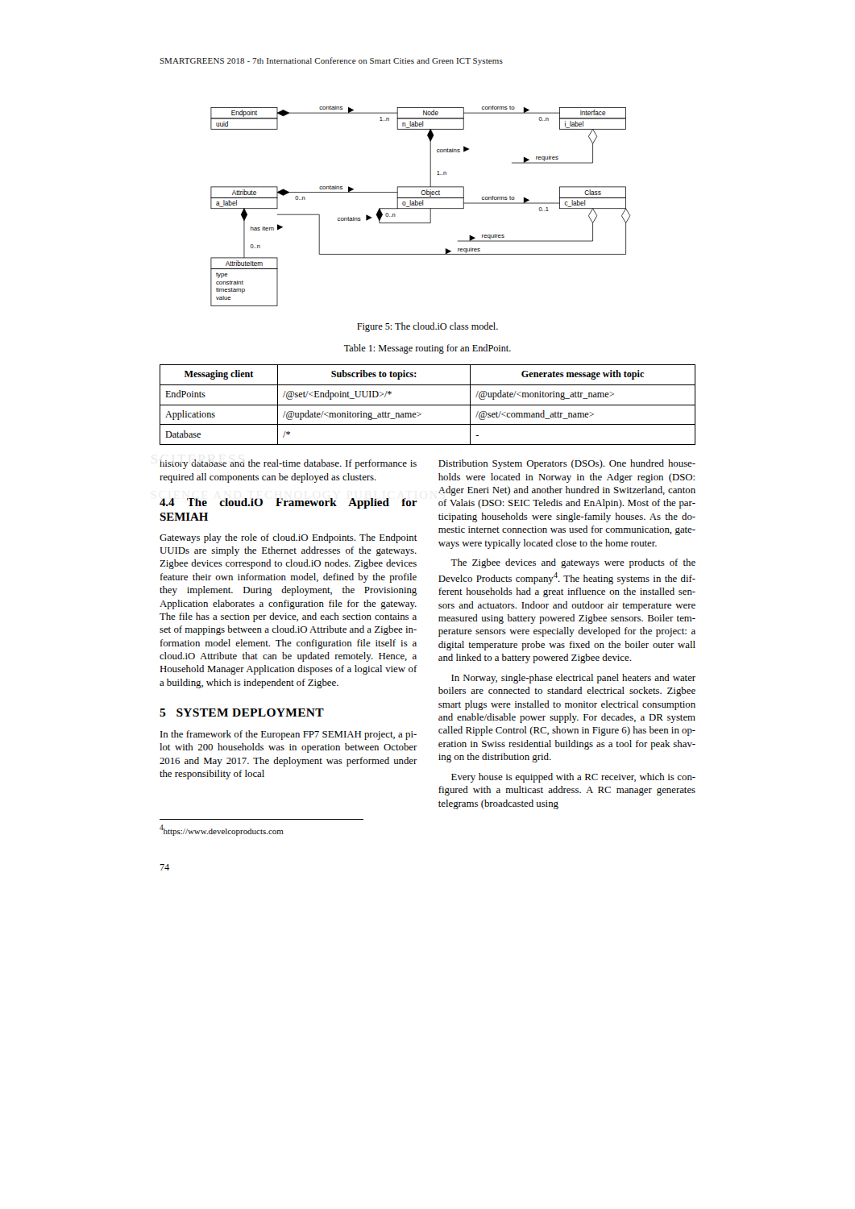SMARTGREENS 2018 - 7th International Conference on Smart Cities and Green ICT Systems
Endpoint uuid Node n_label Interface i_label Attribute a_label Object o_label Class c_label AttributeItem type constraint timestamp value contains 1..n conforms to 0..n contains 1..n requires contains 0..n conforms to 0..1 contains 0..n requires has item 0..n requires
Figure 5: The cloud.iO class model.
Table 1: Message routing for an EndPoint.
| Messaging client | Subscribes to topics: | Generates message with topic |
| --- | --- | --- |
| EndPoints | /@set/<Endpoint_UUID>/* | /@update/<monitoring_attr_name> |
| Applications | /@update/<monitoring_attr_name> | /@set/<command_attr_name> |
| Database | /* | - |
history database and the real-time database. If performance is required all components can be deployed as clusters.
4.4 The cloud.iO Framework Applied for SEMIAH
Gateways play the role of cloud.iO Endpoints. The Endpoint UUIDs are simply the Ethernet addresses of the gateways. Zigbee devices correspond to cloud.iO nodes. Zigbee devices feature their own information model, defined by the profile they implement. During deployment, the Provisioning Application elaborates a configuration file for the gateway. The file has a section per device, and each section contains a set of mappings between a cloud.iO Attribute and a Zigbee information model element. The configuration file itself is a cloud.iO Attribute that can be updated remotely. Hence, a Household Manager Application disposes of a logical view of a building, which is independent of Zigbee.
5 SYSTEM DEPLOYMENT
In the framework of the European FP7 SEMIAH project, a pilot with 200 households was in operation between October 2016 and May 2017. The deployment was performed under the responsibility of local
Distribution System Operators (DSOs). One hundred households were located in Norway in the Adger region (DSO: Adger Eneri Net) and another hundred in Switzerland, canton of Valais (DSO: SEIC Teledis and EnAlpin). Most of the participating households were single-family houses. As the domestic internet connection was used for communication, gateways were typically located close to the home router.
The Zigbee devices and gateways were products of the Develco Products company4. The heating systems in the different households had a great influence on the installed sensors and actuators. Indoor and outdoor air temperature were measured using battery powered Zigbee sensors. Boiler temperature sensors were especially developed for the project: a digital temperature probe was fixed on the boiler outer wall and linked to a battery powered Zigbee device.
In Norway, single-phase electrical panel heaters and water boilers are connected to standard electrical sockets. Zigbee smart plugs were installed to monitor electrical consumption and enable/disable power supply. For decades, a DR system called Ripple Control (RC, shown in Figure 6) has been in operation in Swiss residential buildings as a tool for peak shaving on the distribution grid.
Every house is equipped with a RC receiver, which is configured with a multicast address. A RC manager generates telegrams (broadcasted using
4https://www.develcoproducts.com
74
SCITEPRESS
SCIENCE AND TECHNOLOGY PUBLICATIONS